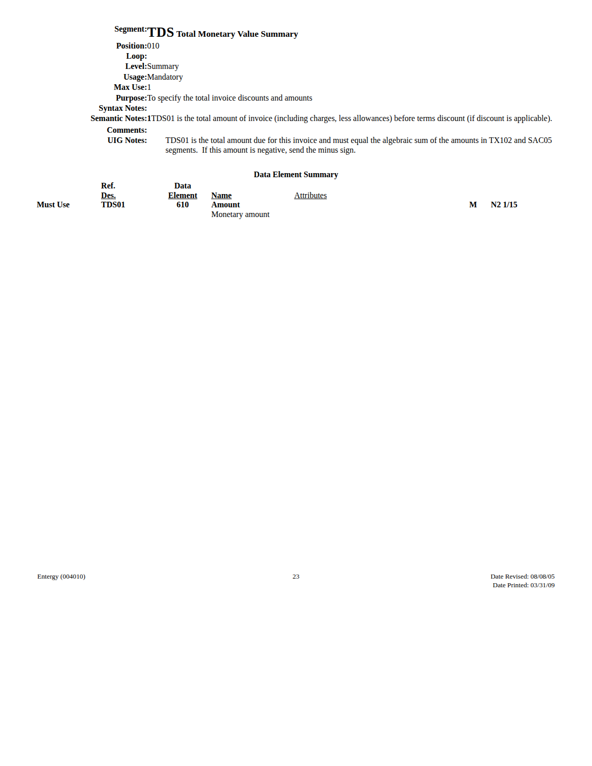| Segment: | TDS Total Monetary Value Summary |
| Position: | 010 |
| Loop: | |
| Level: | Summary |
| Usage: | Mandatory |
| Max Use: | 1 |
| Purpose: | To specify the total invoice discounts and amounts |
| Syntax Notes: | |
| Semantic Notes: | / 1 / TDS01 is the total amount of invoice (including charges, less allowances) before terms discount (if discount is applicable). / |
| Comments: | |
| UIG Notes: | TDS01 is the total amount due for this invoice and must equal the algebraic sum of the amounts in TX102 and SAC05 segments. If this amount is negative, send the minus sign. |
Data Element Summary
| | Ref. | Data | | | | |
| | Des. | Element | Name | Attributes | | |
| Must Use | TDS01 | 610 | Amount | | M | N2 1/15 |
| | | | Monetary amount |
| Entergy (004010) | 23 | Date Revised: 08/08/05 |
| | | Date Printed: 03/31/09 |